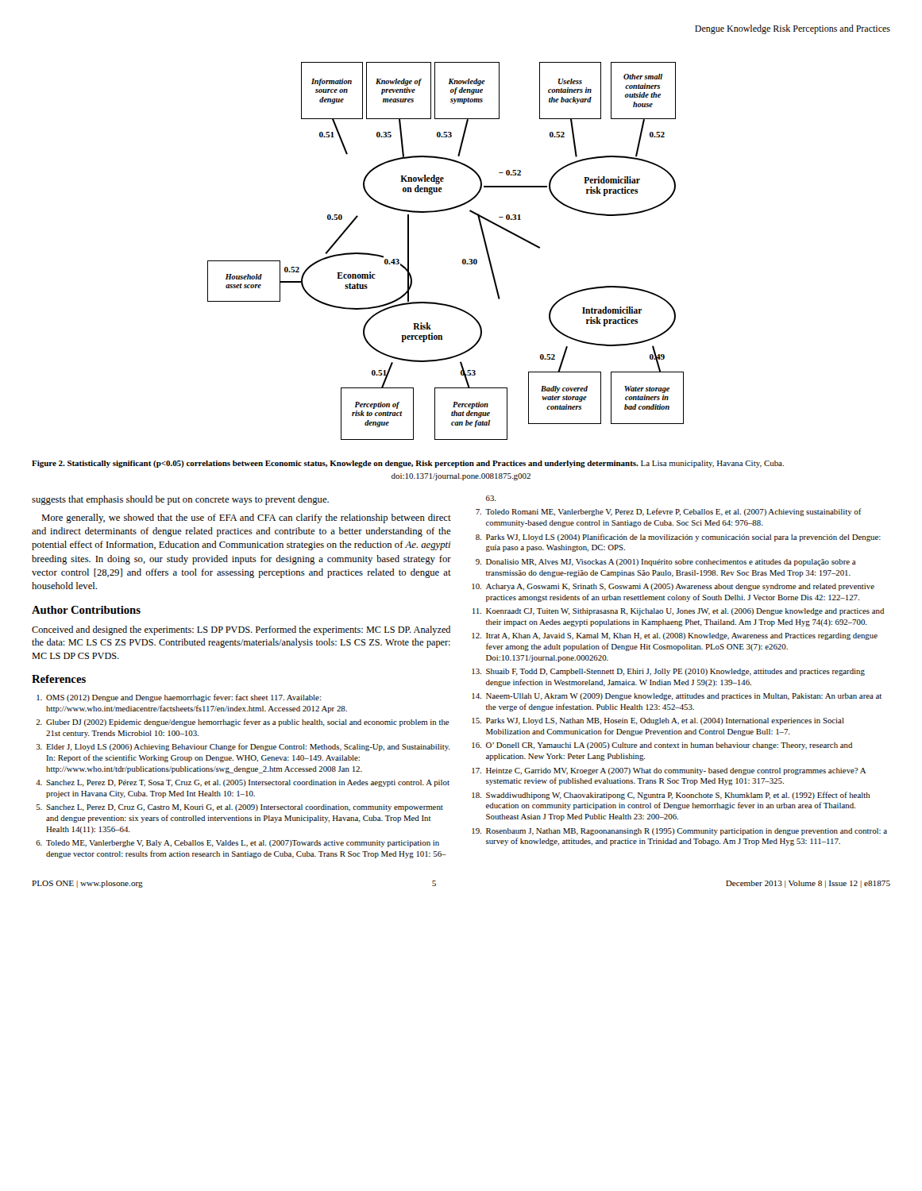Dengue Knowledge Risk Perceptions and Practices
Information
source on
dengue
Knowledge of
preventive
measures
Knowledge
of dengue
symptoms
Useless
containers in
the backyard
Other small
containers
outside the
house
0.51
0.35
0.53
0.52
0.52
Knowledge
on dengue
Peridomiciliar
risk practices
− 0.52
− 0.31
0.50
Economic
status
Household
asset score
0.52
0.43
0.30
Risk
perception
Intradomiciliar
risk practices
0.51
0.53
Perception of
risk to contract
dengue
Perception
that dengue
can be fatal
0.52
0.49
Badly covered
water storage
containers
Water storage
containers in
bad condition
Figure 2. Statistically significant (p<0.05) correlations between Economic status, Knowlegde on dengue, Risk perception and Practices and underlying determinants. La Lisa municipality, Havana City, Cuba.
doi:10.1371/journal.pone.0081875.g002
suggests that emphasis should be put on concrete ways to prevent dengue.
More generally, we showed that the use of EFA and CFA can clarify the relationship between direct and indirect determinants of dengue related practices and contribute to a better understanding of the potential effect of Information, Education and Communication strategies on the reduction of Ae. aegypti breeding sites. In doing so, our study provided inputs for designing a community based strategy for vector control [28,29] and offers a tool for assessing perceptions and practices related to dengue at household level.
Author Contributions
Conceived and designed the experiments: LS DP PVDS. Performed the experiments: MC LS DP. Analyzed the data: MC LS CS ZS PVDS. Contributed reagents/materials/analysis tools: LS CS ZS. Wrote the paper: MC LS DP CS PVDS.
References
OMS (2012) Dengue and Dengue haemorrhagic fever: fact sheet 117. Available: http://www.who.int/mediacentre/factsheets/fs117/en/index.html. Accessed 2012 Apr 28.
Gluber DJ (2002) Epidemic dengue/dengue hemorrhagic fever as a public health, social and economic problem in the 21st century. Trends Microbiol 10: 100–103.
Elder J, Lloyd LS (2006) Achieving Behaviour Change for Dengue Control: Methods, Scaling-Up, and Sustainability. In: Report of the scientific Working Group on Dengue. WHO, Geneva: 140–149. Available: http://www.who.int/tdr/publications/publications/swg_dengue_2.htm Accessed 2008 Jan 12.
Sanchez L, Perez D, Pérez T, Sosa T, Cruz G, et al. (2005) Intersectoral coordination in Aedes aegypti control. A pilot project in Havana City, Cuba. Trop Med Int Health 10: 1–10.
Sanchez L, Perez D, Cruz G, Castro M, Kouri G, et al. (2009) Intersectoral coordination, community empowerment and dengue prevention: six years of controlled interventions in Playa Municipality, Havana, Cuba. Trop Med Int Health 14(11): 1356–64.
Toledo ME, Vanlerberghe V, Baly A, Ceballos E, Valdes L, et al. (2007)Towards active community participation in dengue vector control: results from action research in Santiago de Cuba, Cuba. Trans R Soc Trop Med Hyg 101: 56–63.
Toledo Romani ME, Vanlerberghe V, Perez D, Lefevre P, Ceballos E, et al. (2007) Achieving sustainability of community-based dengue control in Santiago de Cuba. Soc Sci Med 64: 976–88.
Parks WJ, Lloyd LS (2004) Planificación de la movilización y comunicación social para la prevención del Dengue: guía paso a paso. Washington, DC: OPS.
Donalisio MR, Alves MJ, Visockas A (2001) Inquérito sobre conhecimentos e atitudes da população sobre a transmissão do dengue-região de Campinas São Paulo, Brasil-1998. Rev Soc Bras Med Trop 34: 197–201.
Acharya A, Goswami K, Srinath S, Goswami A (2005) Awareness about dengue syndrome and related preventive practices amongst residents of an urban resettlement colony of South Delhi. J Vector Borne Dis 42: 122–127.
Koenraadt CJ, Tuiten W, Sithiprasasna R, Kijchalao U, Jones JW, et al. (2006) Dengue knowledge and practices and their impact on Aedes aegypti populations in Kamphaeng Phet, Thailand. Am J Trop Med Hyg 74(4): 692–700.
Itrat A, Khan A, Javaid S, Kamal M, Khan H, et al. (2008) Knowledge, Awareness and Practices regarding dengue fever among the adult population of Dengue Hit Cosmopolitan. PLoS ONE 3(7): e2620. Doi:10.1371/journal.pone.0002620.
Shuaib F, Todd D, Campbell-Stennett D, Ehiri J, Jolly PE (2010) Knowledge, attitudes and practices regarding dengue infection in Westmoreland, Jamaica. W Indian Med J 59(2): 139–146.
Naeem-Ullah U, Akram W (2009) Dengue knowledge, attitudes and practices in Multan, Pakistan: An urban area at the verge of dengue infestation. Public Health 123: 452–453.
Parks WJ, Lloyd LS, Nathan MB, Hosein E, Odugleh A, et al. (2004) International experiences in Social Mobilization and Communication for Dengue Prevention and Control Dengue Bull: 1–7.
O’ Donell CR, Yamauchi LA (2005) Culture and context in human behaviour change: Theory, research and application. New York: Peter Lang Publishing.
Heintze C, Garrido MV, Kroeger A (2007) What do community- based dengue control programmes achieve? A systematic review of published evaluations. Trans R Soc Trop Med Hyg 101: 317–325.
Swaddiwudhipong W, Chaovakiratipong C, Nguntra P, Koonchote S, Khumklam P, et al. (1992) Effect of health education on community participation in control of Dengue hemorrhagic fever in an urban area of Thailand. Southeast Asian J Trop Med Public Health 23: 200–206.
Rosenbaum J, Nathan MB, Ragoonanansingh R (1995) Community participation in dengue prevention and control: a survey of knowledge, attitudes, and practice in Trinidad and Tobago. Am J Trop Med Hyg 53: 111–117.
PLOS ONE | www.plosone.org
5
December 2013 | Volume 8 | Issue 12 | e81875